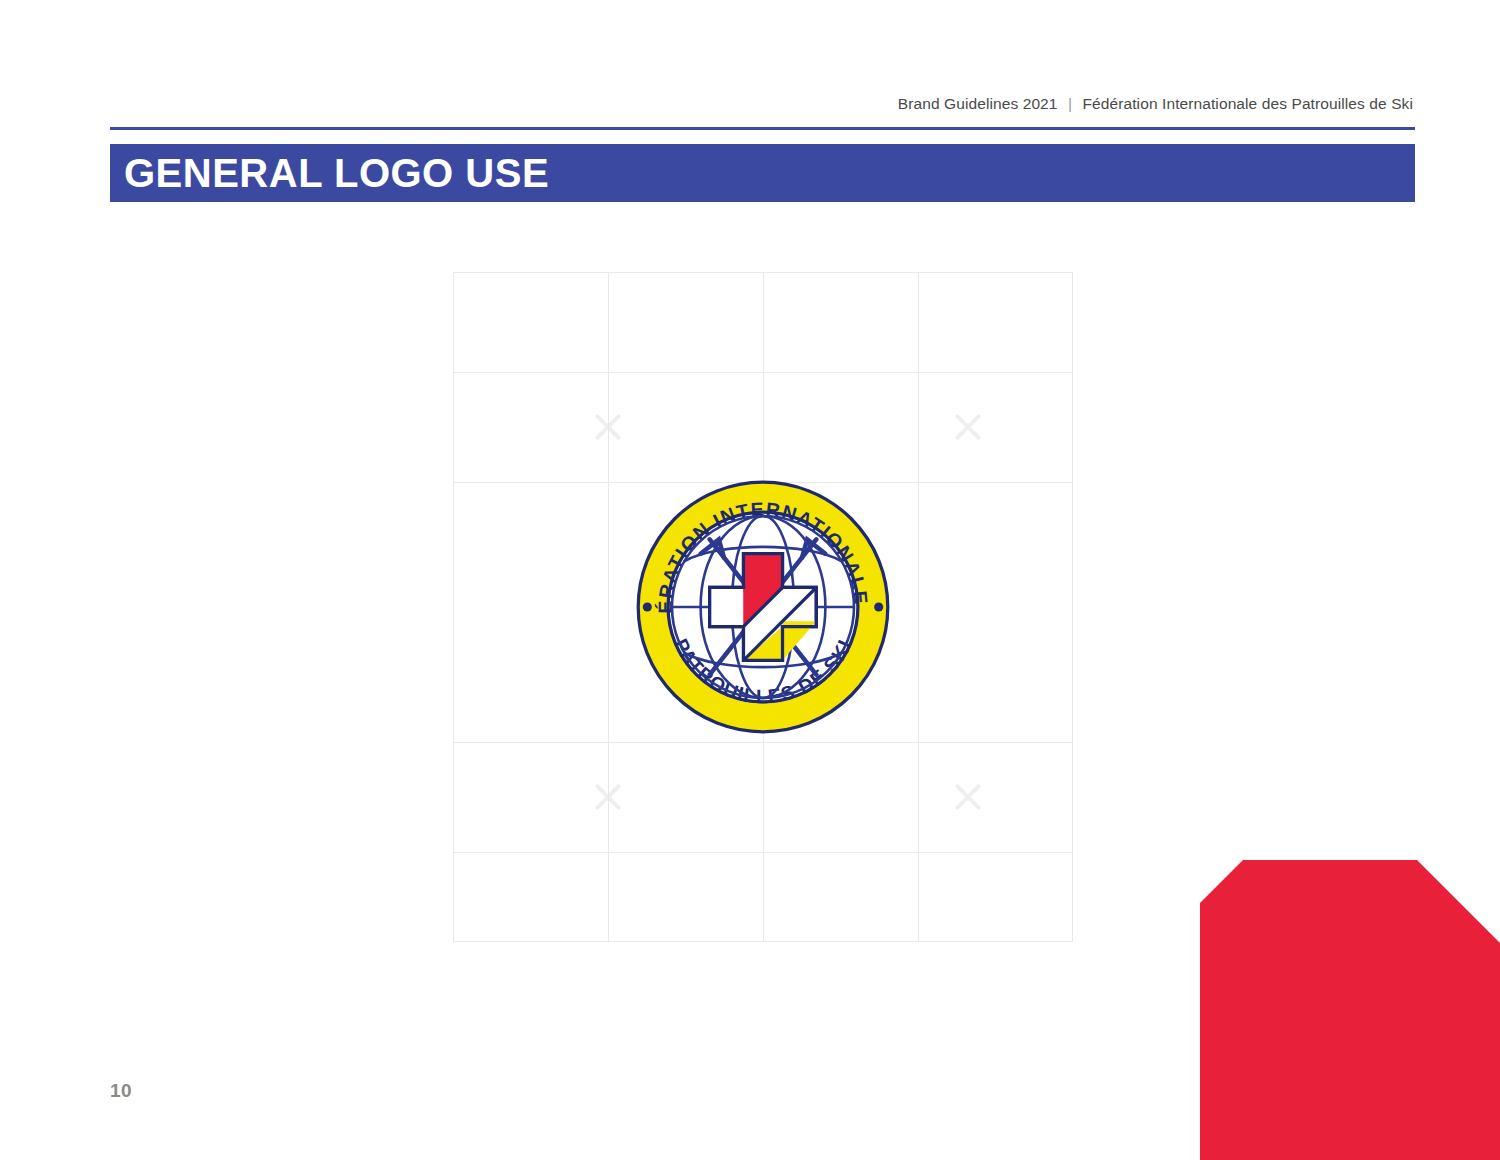Brand Guidelines 2021 | Fédération Internationale des Patrouilles de Ski
GENERAL LOGO USE
FÉDÉRATION INTERNATIONALE DES PATROUILLES DE SKI
10